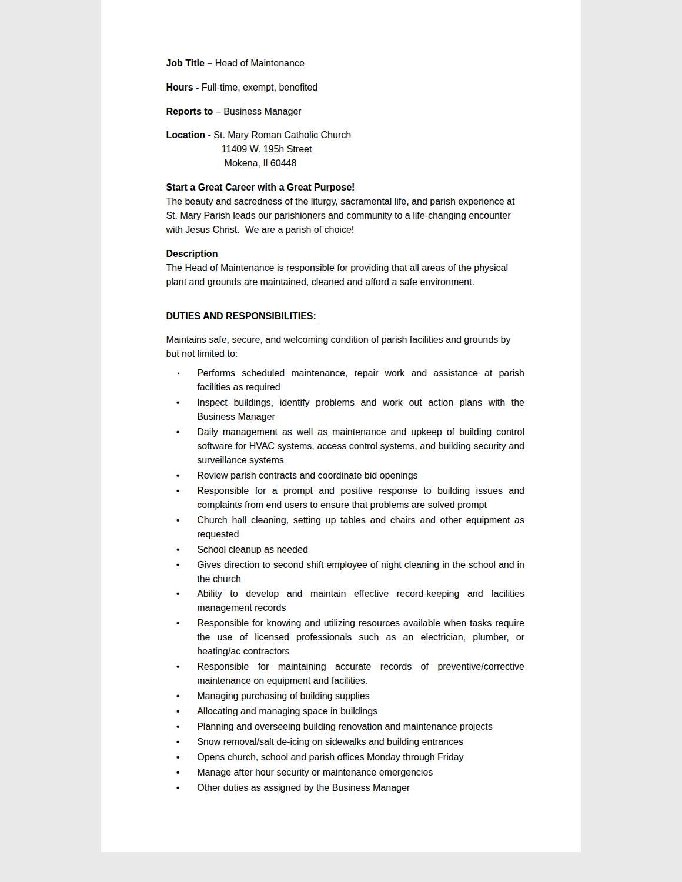Job Title – Head of Maintenance
Hours - Full-time, exempt, benefited
Reports to – Business Manager
Location - St. Mary Roman Catholic Church 11409 W. 195h Street Mokena, Il 60448
Start a Great Career with a Great Purpose!
The beauty and sacredness of the liturgy, sacramental life, and parish experience at St. Mary Parish leads our parishioners and community to a life-changing encounter with Jesus Christ. We are a parish of choice!
Description
The Head of Maintenance is responsible for providing that all areas of the physical plant and grounds are maintained, cleaned and afford a safe environment.
DUTIES AND RESPONSIBILITIES:
Maintains safe, secure, and welcoming condition of parish facilities and grounds by but not limited to:
Performs scheduled maintenance, repair work and assistance at parish facilities as required
Inspect buildings, identify problems and work out action plans with the Business Manager
Daily management as well as maintenance and upkeep of building control software for HVAC systems, access control systems, and building security and surveillance systems
Review parish contracts and coordinate bid openings
Responsible for a prompt and positive response to building issues and complaints from end users to ensure that problems are solved prompt
Church hall cleaning, setting up tables and chairs and other equipment as requested
School cleanup as needed
Gives direction to second shift employee of night cleaning in the school and in the church
Ability to develop and maintain effective record-keeping and facilities management records
Responsible for knowing and utilizing resources available when tasks require the use of licensed professionals such as an electrician, plumber, or heating/ac contractors
Responsible for maintaining accurate records of preventive/corrective maintenance on equipment and facilities.
Managing purchasing of building supplies
Allocating and managing space in buildings
Planning and overseeing building renovation and maintenance projects
Snow removal/salt de-icing on sidewalks and building entrances
Opens church, school and parish offices Monday through Friday
Manage after hour security or maintenance emergencies
Other duties as assigned by the Business Manager